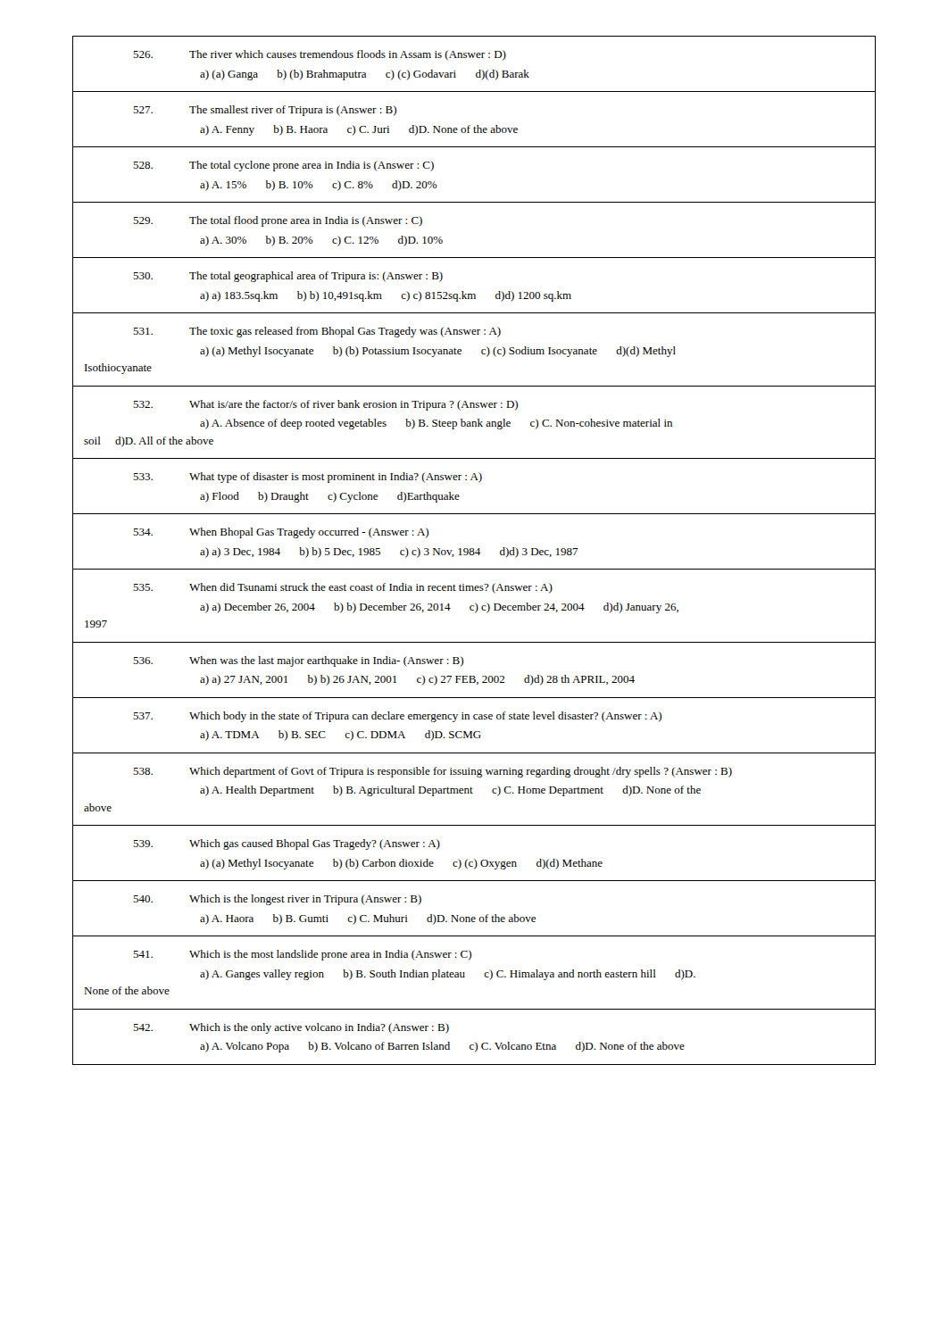| 526. The river which causes tremendous floods in Assam is (Answer : D) a) (a) Ganga b) (b) Brahmaputra c) (c) Godavari d)(d) Barak |
| 527. The smallest river of Tripura is (Answer : B) a) A. Fenny b) B. Haora c) C. Juri d)D. None of the above |
| 528. The total cyclone prone area in India is (Answer : C) a) A. 15% b) B. 10% c) C. 8% d)D. 20% |
| 529. The total flood prone area in India is (Answer : C) a) A. 30% b) B. 20% c) C. 12% d)D. 10% |
| 530. The total geographical area of Tripura is: (Answer : B) a) a) 183.5sq.km b) b) 10,491sq.km c) c) 8152sq.km d)d) 1200 sq.km |
| 531. The toxic gas released from Bhopal Gas Tragedy was (Answer : A) a) (a) Methyl Isocyanate b) (b) Potassium Isocyanate c) (c) Sodium Isocyanate d)(d) Methyl Isothiocyanate |
| 532. What is/are the factor/s of river bank erosion in Tripura ? (Answer : D) a) A. Absence of deep rooted vegetables b) B. Steep bank angle c) C. Non-cohesive material in soil d)D. All of the above |
| 533. What type of disaster is most prominent in India? (Answer : A) a) Flood b) Draught c) Cyclone d)Earthquake |
| 534. When Bhopal Gas Tragedy occurred - (Answer : A) a) a) 3 Dec, 1984 b) b) 5 Dec, 1985 c) c) 3 Nov, 1984 d)d) 3 Dec, 1987 |
| 535. When did Tsunami struck the east coast of India in recent times? (Answer : A) a) a) December 26, 2004 b) b) December 26, 2014 c) c) December 24, 2004 d)d) January 26, 1997 |
| 536. When was the last major earthquake in India- (Answer : B) a) a) 27 JAN, 2001 b) b) 26 JAN, 2001 c) c) 27 FEB, 2002 d)d) 28 th APRIL, 2004 |
| 537. Which body in the state of Tripura can declare emergency in case of state level disaster? (Answer : A) a) A. TDMA b) B. SEC c) C. DDMA d)D. SCMG |
| 538. Which department of Govt of Tripura is responsible for issuing warning regarding drought /dry spells ? (Answer : B) a) A. Health Department b) B. Agricultural Department c) C. Home Department d)D. None of the above |
| 539. Which gas caused Bhopal Gas Tragedy? (Answer : A) a) (a) Methyl Isocyanate b) (b) Carbon dioxide c) (c) Oxygen d)(d) Methane |
| 540. Which is the longest river in Tripura (Answer : B) a) A. Haora b) B. Gumti c) C. Muhuri d)D. None of the above |
| 541. Which is the most landslide prone area in India (Answer : C) a) A. Ganges valley region b) B. South Indian plateau c) C. Himalaya and north eastern hill d)D. None of the above |
| 542. Which is the only active volcano in India? (Answer : B) a) A. Volcano Popa b) B. Volcano of Barren Island c) C. Volcano Etna d)D. None of the above |